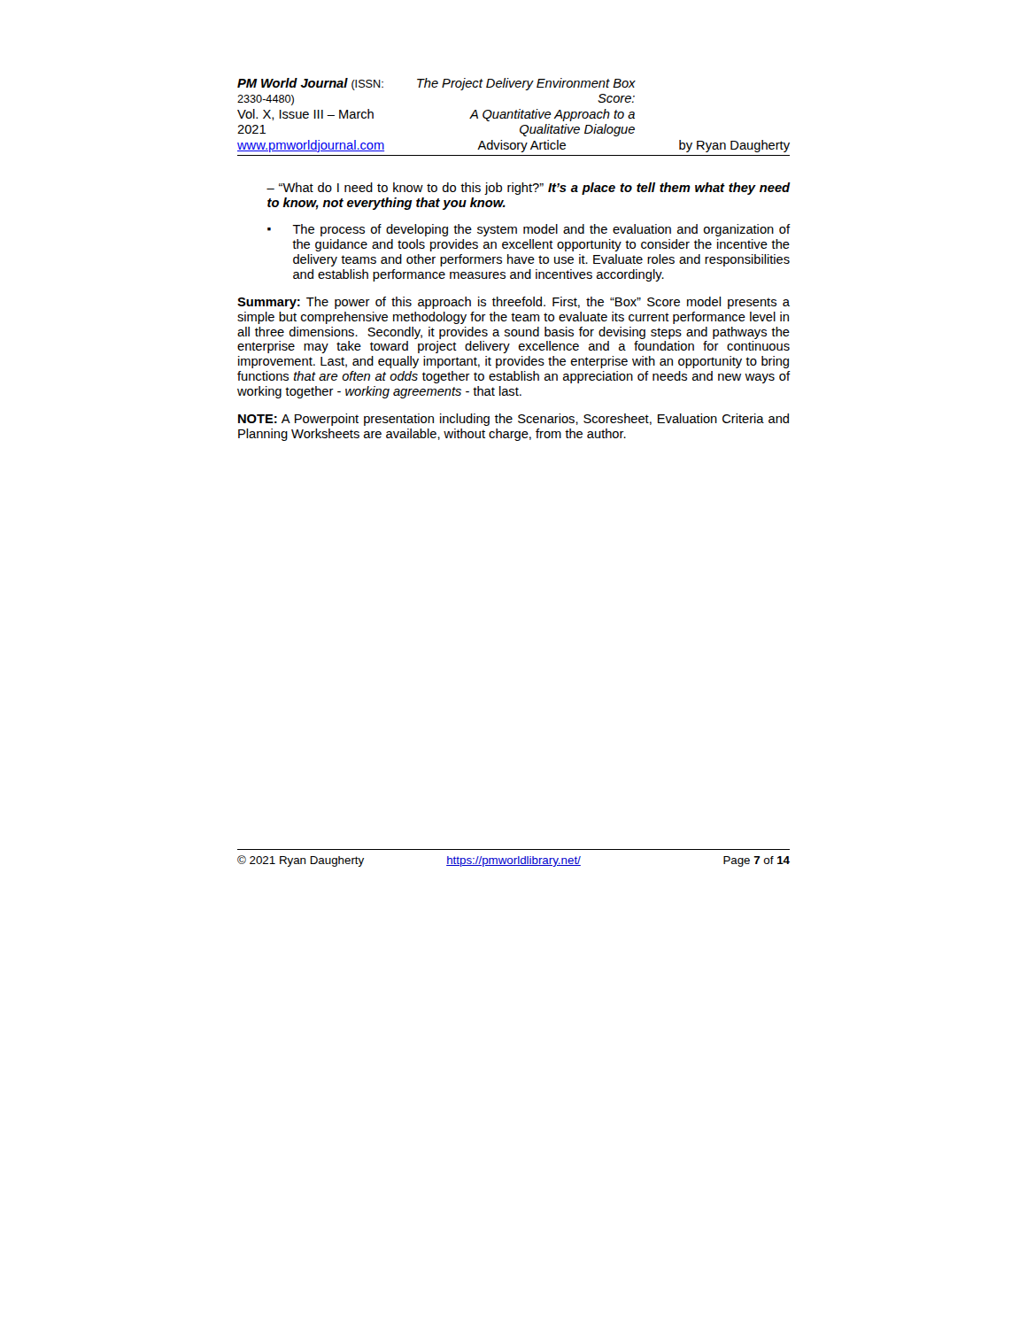PM World Journal (ISSN: 2330-4480)
The Project Delivery Environment Box Score:
Vol. X, Issue III – March 2021
A Quantitative Approach to a Qualitative Dialogue
www.pmworldjournal.com
Advisory Article
by Ryan Daugherty
– “What do I need to know to do this job right?” It’s a place to tell them what they need to know, not everything that you know.
The process of developing the system model and the evaluation and organization of the guidance and tools provides an excellent opportunity to consider the incentive the delivery teams and other performers have to use it. Evaluate roles and responsibilities and establish performance measures and incentives accordingly.
Summary: The power of this approach is threefold. First, the “Box” Score model presents a simple but comprehensive methodology for the team to evaluate its current performance level in all three dimensions. Secondly, it provides a sound basis for devising steps and pathways the enterprise may take toward project delivery excellence and a foundation for continuous improvement. Last, and equally important, it provides the enterprise with an opportunity to bring functions that are often at odds together to establish an appreciation of needs and new ways of working together - working agreements - that last.
NOTE: A Powerpoint presentation including the Scenarios, Scoresheet, Evaluation Criteria and Planning Worksheets are available, without charge, from the author.
© 2021 Ryan Daugherty
https://pmworldlibrary.net/
Page 7 of 14